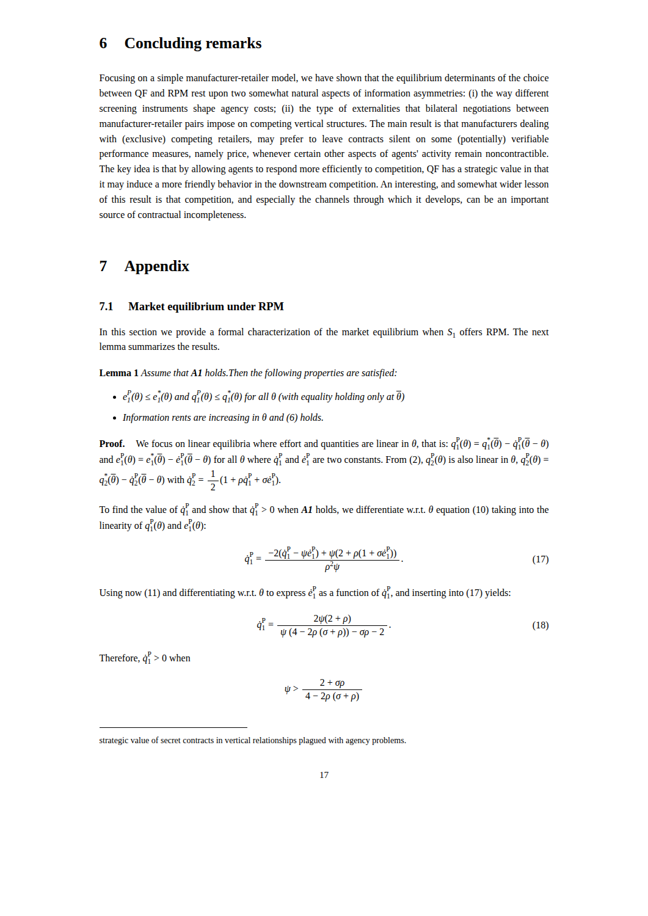6 Concluding remarks
Focusing on a simple manufacturer-retailer model, we have shown that the equilibrium determinants of the choice between QF and RPM rest upon two somewhat natural aspects of information asymmetries: (i) the way different screening instruments shape agency costs; (ii) the type of externalities that bilateral negotiations between manufacturer-retailer pairs impose on competing vertical structures. The main result is that manufacturers dealing with (exclusive) competing retailers, may prefer to leave contracts silent on some (potentially) verifiable performance measures, namely price, whenever certain other aspects of agents' activity remain noncontractible. The key idea is that by allowing agents to respond more efficiently to competition, QF has a strategic value in that it may induce a more friendly behavior in the downstream competition. An interesting, and somewhat wider lesson of this result is that competition, and especially the channels through which it develops, can be an important source of contractual incompleteness.
7 Appendix
7.1 Market equilibrium under RPM
In this section we provide a formal characterization of the market equilibrium when S1 offers RPM. The next lemma summarizes the results.
Lemma 1 Assume that A1 holds.Then the following properties are satisfied:
eP1(θ) ≤ e*1(θ) and qP1(θ) ≤ q*1(θ) for all θ (with equality holding only at θ)
Information rents are increasing in θ and (6) holds.
Proof. We focus on linear equilibria where effort and quantities are linear in θ, that is: qP1(θ) = q*1(θ) − q̇P1(θ − θ) and eP1(θ) = e*1(θ) − ėP1(θ − θ) for all θ where q̇P1 and ėP1 are two constants. From (2), qP2(θ) is also linear in θ, qP2(θ) = q*2(θ) − q̇P2(θ − θ) with q̇P2 = 12(1 + ρq̇P1 + σėP1).
To find the value of q̇P1 and show that q̇P1 > 0 when A1 holds, we differentiate w.r.t. θ equation (10) taking into the linearity of qP1(θ) and eP1(θ):
q̇P1 = −2(q̇P1 − ψėP1) + ψ(2 + ρ(1 + σėP1)) ρ2ψ . (17)
Using now (11) and differentiating w.r.t. θ to express ėP1 as a function of q̇P1, and inserting into (17) yields:
q̇P1 = 2ψ(2 + ρ) ψ (4 − 2ρ (σ + ρ)) − σρ − 2 . (18)
Therefore, q̇P1 > 0 when
ψ > 2 + σρ 4 − 2ρ (σ + ρ)
strategic value of secret contracts in vertical relationships plagued with agency problems.
17